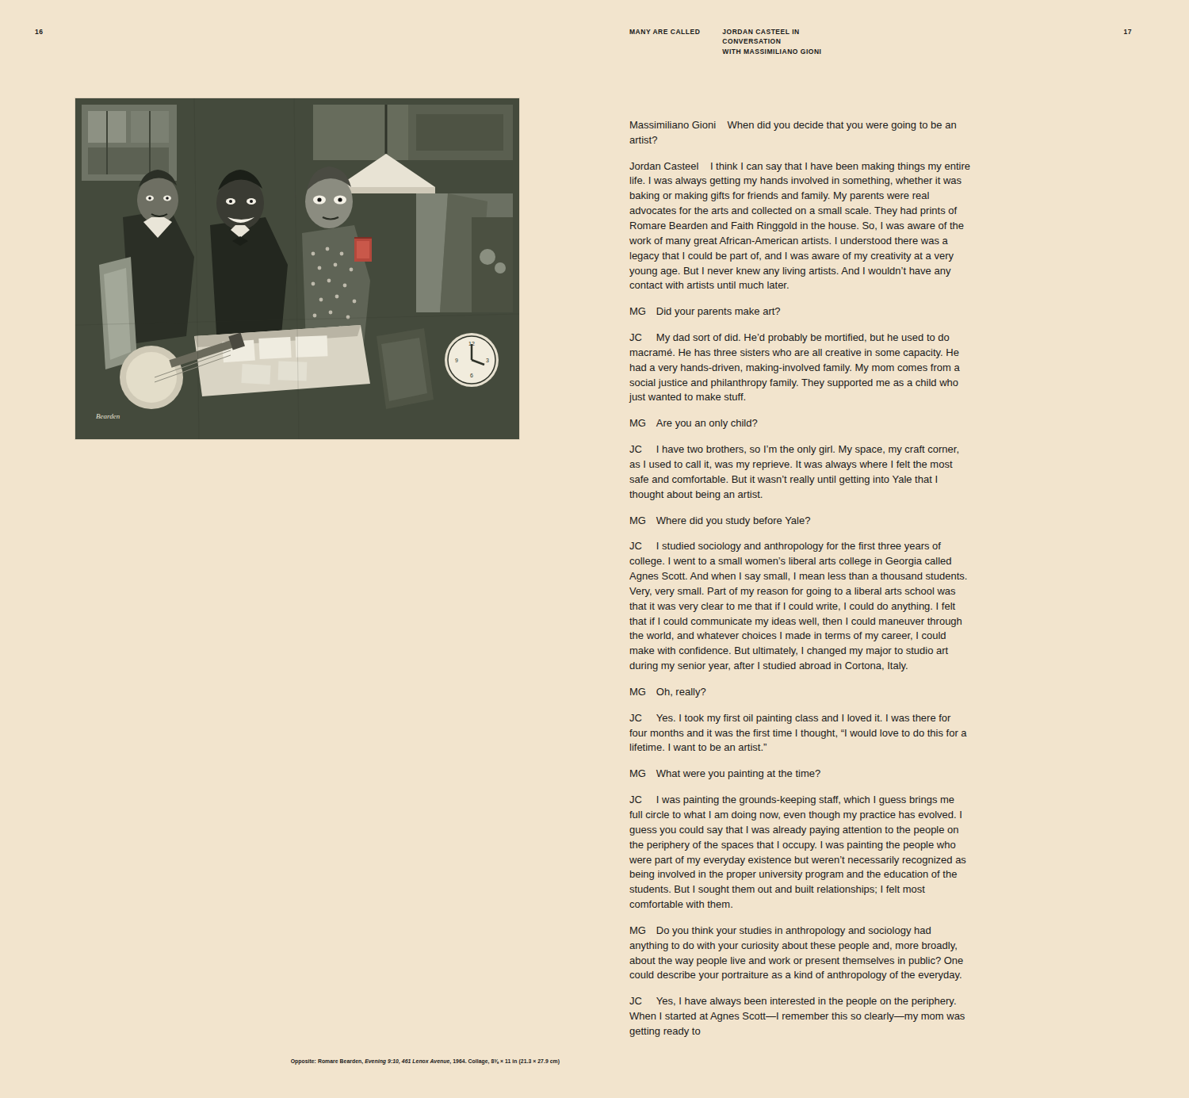16
Romare Bearden, Evening 9:10, 461 Lenox Avenue, 1964 A collage in muted greens, grays, and browns showing three seated figures around a table with a lamp overhead, a banjo at lower left, a clock at right, and fragments of windows and interior furnishings. 12 3 6 9 Bearden
Opposite: Romare Bearden, Evening 9:10, 461 Lenox Avenue, 1964. Collage, 8⅜ × 11 in (21.3 × 27.9 cm)
MANY ARE CALLED JORDAN CASTEEL IN CONVERSATION
WITH MASSIMILIANO GIONI 17
Massimiliano Gioni When did you decide that you were going to be an artist?
Jordan Casteel I think I can say that I have been making things my entire life. I was always getting my hands involved in something, whether it was baking or making gifts for friends and family. My parents were real advocates for the arts and collected on a small scale. They had prints of Romare Bearden and Faith Ringgold in the house. So, I was aware of the work of many great African-American artists. I understood there was a legacy that I could be part of, and I was aware of my creativity at a very young age. But I never knew any living artists. And I wouldn’t have any contact with artists until much later.
MGDid your parents make art?
JCMy dad sort of did. He’d probably be mortified, but he used to do macramé. He has three sisters who are all creative in some capacity. He had a very hands-driven, making-involved family. My mom comes from a social justice and philanthropy family. They supported me as a child who just wanted to make stuff.
MGAre you an only child?
JCI have two brothers, so I’m the only girl. My space, my craft corner, as I used to call it, was my reprieve. It was always where I felt the most safe and comfortable. But it wasn’t really until getting into Yale that I thought about being an artist.
MGWhere did you study before Yale?
JCI studied sociology and anthropology for the first three years of college. I went to a small women’s liberal arts college in Georgia called Agnes Scott. And when I say small, I mean less than a thousand students. Very, very small. Part of my reason for going to a liberal arts school was that it was very clear to me that if I could write, I could do anything. I felt that if I could communicate my ideas well, then I could maneuver through the world, and whatever choices I made in terms of my career, I could make with confidence. But ultimately, I changed my major to studio art during my senior year, after I studied abroad in Cortona, Italy.
MGOh, really?
JCYes. I took my first oil painting class and I loved it. I was there for four months and it was the first time I thought, “I would love to do this for a lifetime. I want to be an artist.”
MGWhat were you painting at the time?
JCI was painting the grounds-keeping staff, which I guess brings me full circle to what I am doing now, even though my practice has evolved. I guess you could say that I was already paying attention to the people on the periphery of the spaces that I occupy. I was painting the people who were part of my everyday existence but weren’t necessarily recognized as being involved in the proper university program and the education of the students. But I sought them out and built relationships; I felt most comfortable with them.
MGDo you think your studies in anthropology and sociology had anything to do with your curiosity about these people and, more broadly, about the way people live and work or present themselves in public? One could describe your portraiture as a kind of anthropology of the everyday.
JCYes, I have always been interested in the people on the periphery. When I started at Agnes Scott—I remember this so clearly—my mom was getting ready to